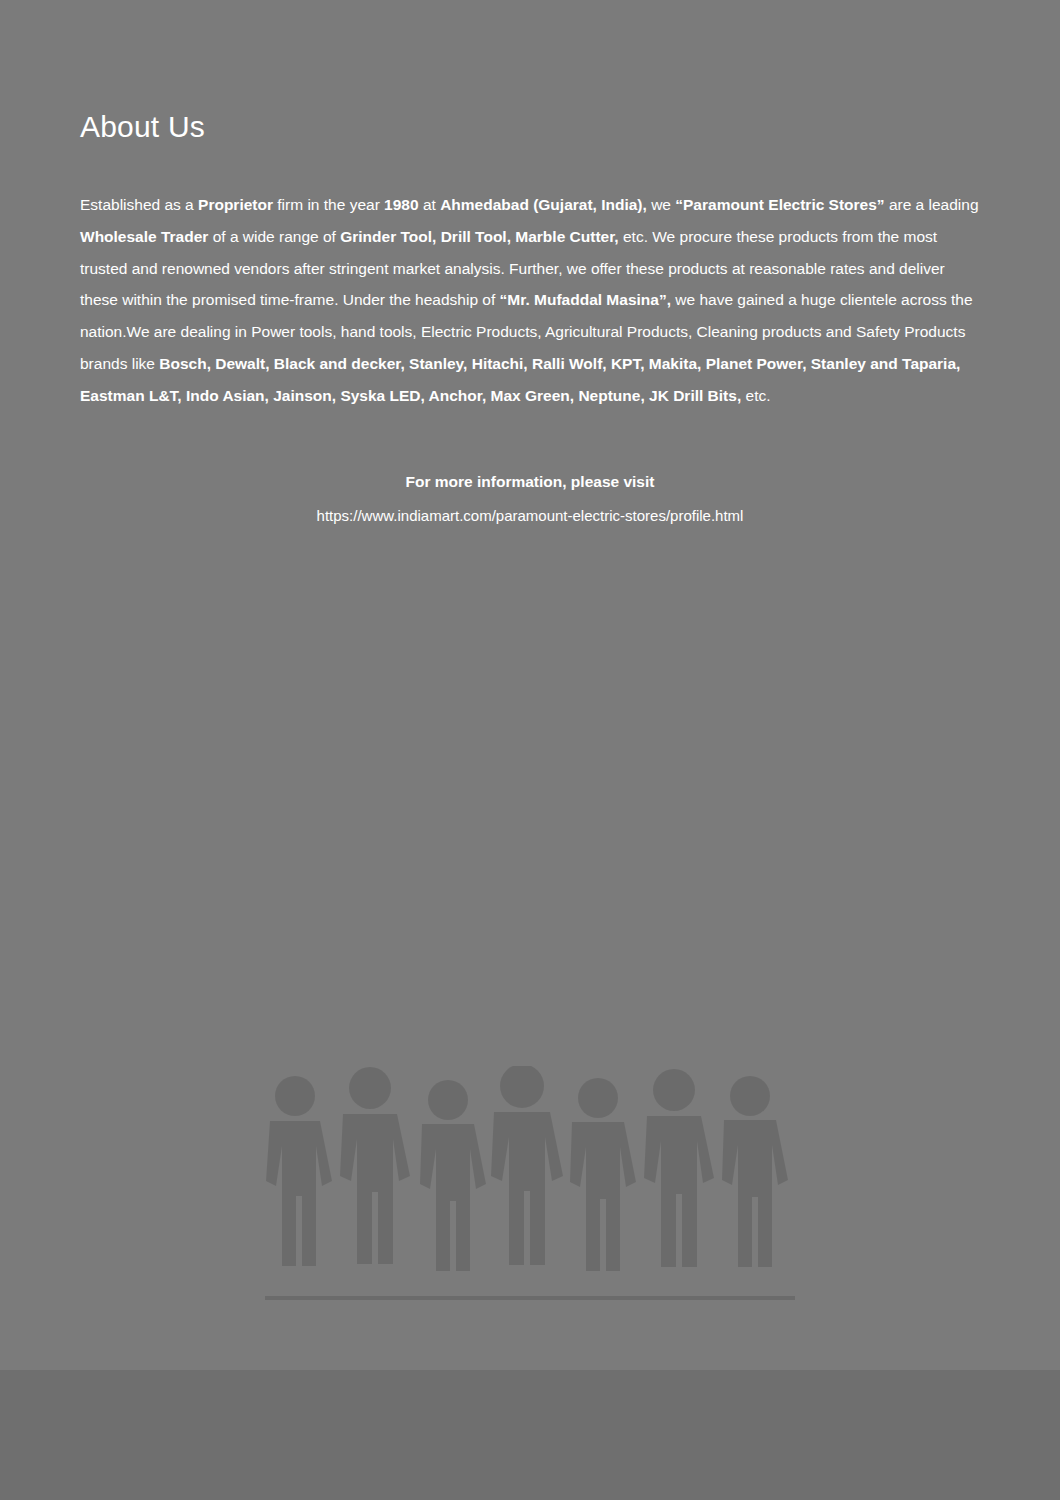About Us
Established as a Proprietor firm in the year 1980 at Ahmedabad (Gujarat, India), we “Paramount Electric Stores” are a leading Wholesale Trader of a wide range of Grinder Tool, Drill Tool, Marble Cutter, etc. We procure these products from the most trusted and renowned vendors after stringent market analysis. Further, we offer these products at reasonable rates and deliver these within the promised time-frame. Under the headship of “Mr. Mufaddal Masina”, we have gained a huge clientele across the nation.We are dealing in Power tools, hand tools, Electric Products, Agricultural Products, Cleaning products and Safety Products brands like Bosch, Dewalt, Black and decker, Stanley, Hitachi, Ralli Wolf, KPT, Makita, Planet Power, Stanley and Taparia, Eastman L&T, Indo Asian, Jainson, Syska LED, Anchor, Max Green, Neptune, JK Drill Bits, etc.
For more information, please visit
https://www.indiamart.com/paramount-electric-stores/profile.html